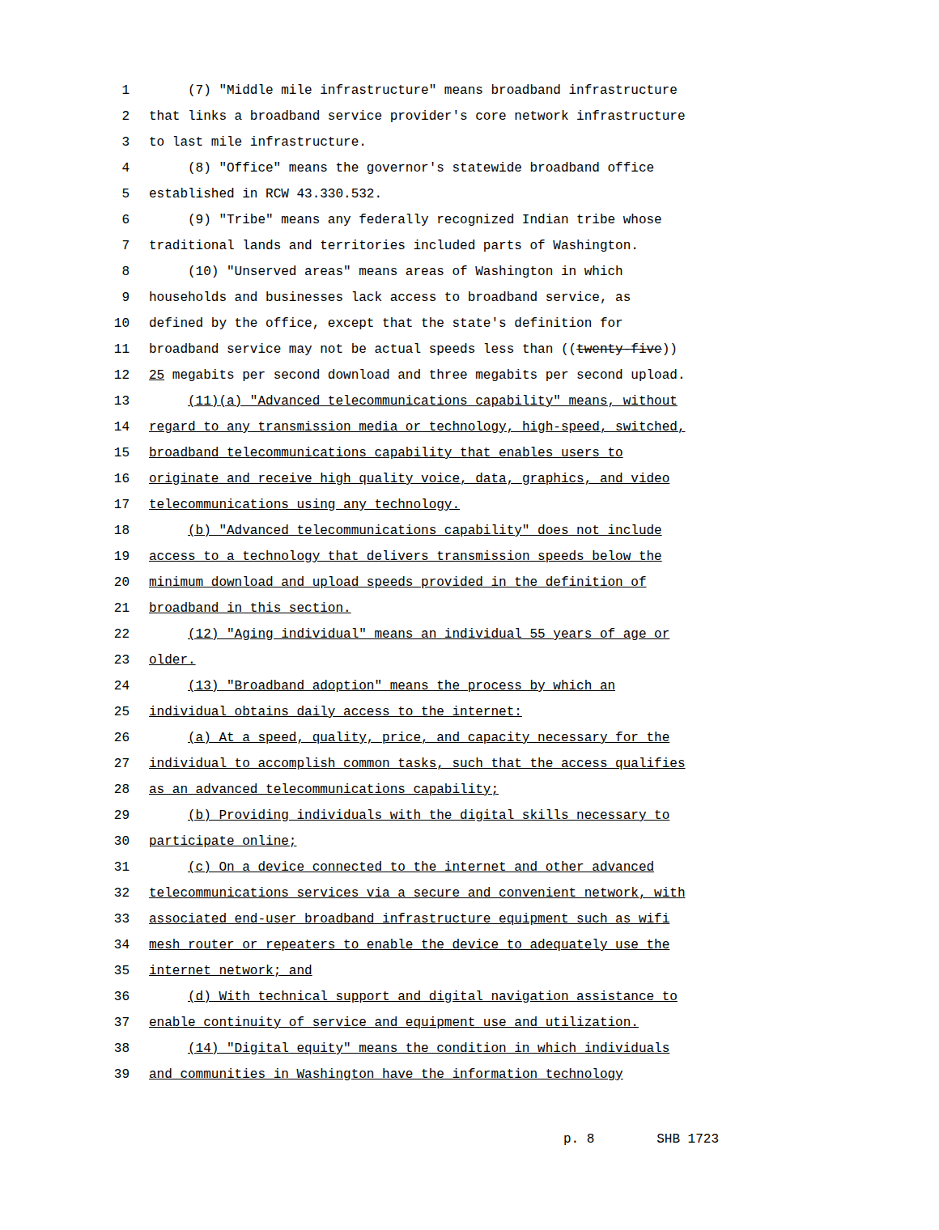1 (7) "Middle mile infrastructure" means broadband infrastructure
2 that links a broadband service provider's core network infrastructure
3 to last mile infrastructure.
4 (8) "Office" means the governor's statewide broadband office
5 established in RCW 43.330.532.
6 (9) "Tribe" means any federally recognized Indian tribe whose
7 traditional lands and territories included parts of Washington.
8 (10) "Unserved areas" means areas of Washington in which
9 households and businesses lack access to broadband service, as
10 defined by the office, except that the state's definition for
11 broadband service may not be actual speeds less than ((twenty-five))
1225 megabits per second download and three megabits per second upload.
13 (11)(a) "Advanced telecommunications capability" means, without
14 regard to any transmission media or technology, high-speed, switched,
15 broadband telecommunications capability that enables users to
16 originate and receive high quality voice, data, graphics, and video
17 telecommunications using any technology.
18 (b) "Advanced telecommunications capability" does not include
19 access to a technology that delivers transmission speeds below the
20 minimum download and upload speeds provided in the definition of
21 broadband in this section.
22 (12) "Aging individual" means an individual 55 years of age or
23 older.
24 (13) "Broadband adoption" means the process by which an
25 individual obtains daily access to the internet:
26 (a) At a speed, quality, price, and capacity necessary for the
27 individual to accomplish common tasks, such that the access qualifies
28 as an advanced telecommunications capability;
29 (b) Providing individuals with the digital skills necessary to
30 participate online;
31 (c) On a device connected to the internet and other advanced
32 telecommunications services via a secure and convenient network, with
33 associated end-user broadband infrastructure equipment such as wifi
34 mesh router or repeaters to enable the device to adequately use the
35 internet network; and
36 (d) With technical support and digital navigation assistance to
37 enable continuity of service and equipment use and utilization.
38 (14) "Digital equity" means the condition in which individuals
39 and communities in Washington have the information technology
p. 8 SHB 1723